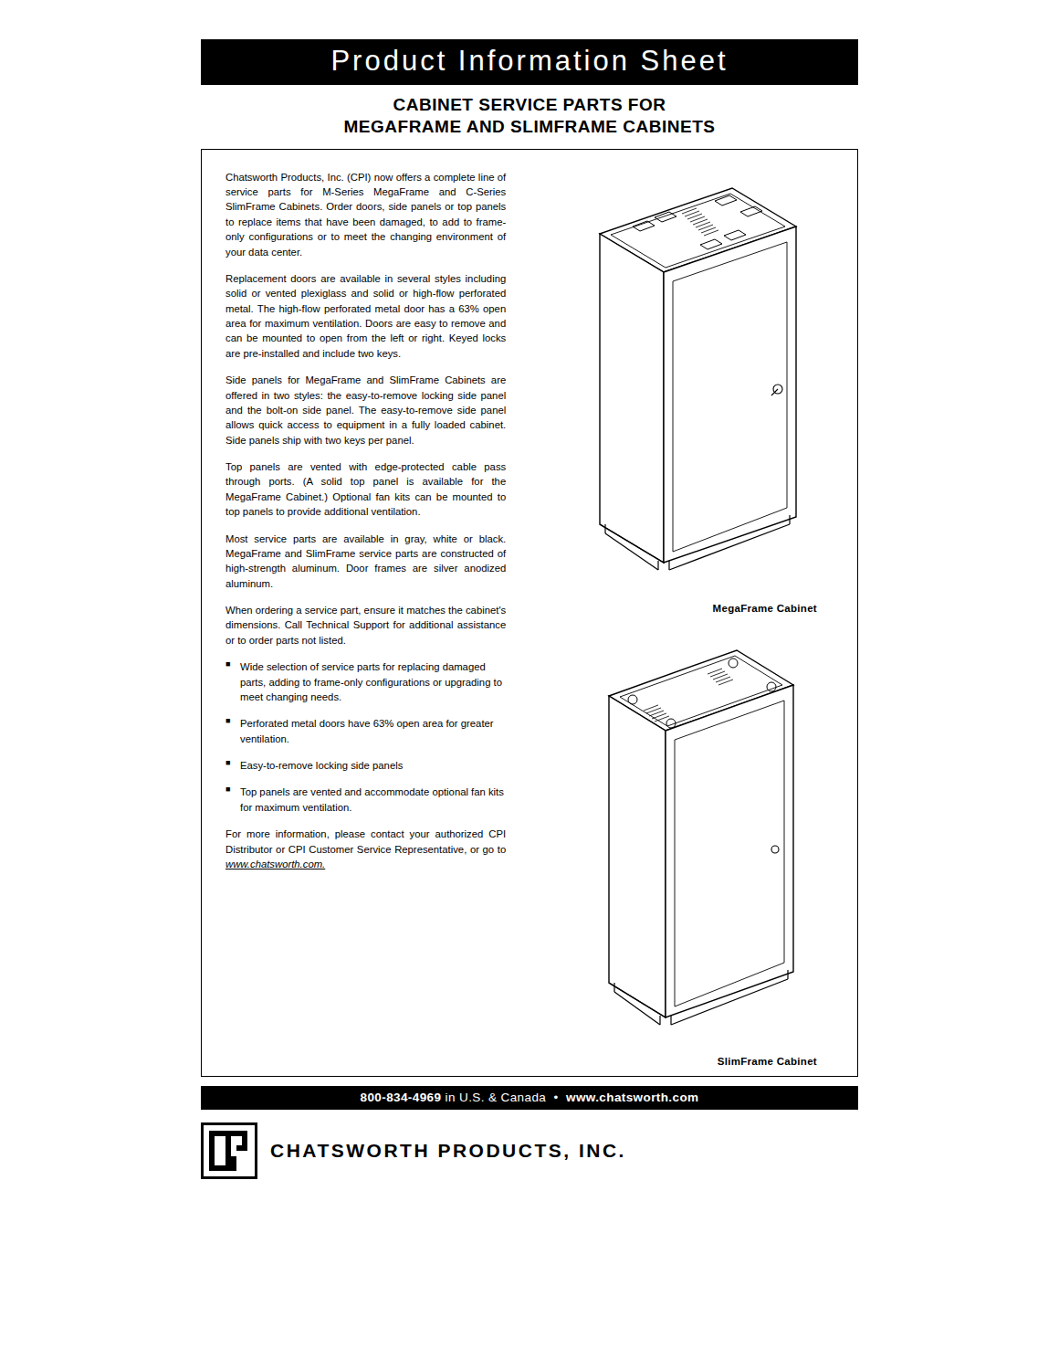Product Information Sheet
CABINET SERVICE PARTS FOR
MEGAFRAME AND SLIMFRAME CABINETS
Chatsworth Products, Inc. (CPI) now offers a complete line of service parts for M-Series MegaFrame and C-Series SlimFrame Cabinets. Order doors, side panels or top panels to replace items that have been damaged, to add to frame-only configurations or to meet the changing environment of your data center.
Replacement doors are available in several styles including solid or vented plexiglass and solid or high-flow perforated metal. The high-flow perforated metal door has a 63% open area for maximum ventilation. Doors are easy to remove and can be mounted to open from the left or right. Keyed locks are pre-installed and include two keys.
Side panels for MegaFrame and SlimFrame Cabinets are offered in two styles: the easy-to-remove locking side panel and the bolt-on side panel. The easy-to-remove side panel allows quick access to equipment in a fully loaded cabinet. Side panels ship with two keys per panel.
Top panels are vented with edge-protected cable pass through ports. (A solid top panel is available for the MegaFrame Cabinet.) Optional fan kits can be mounted to top panels to provide additional ventilation.
Most service parts are available in gray, white or black. MegaFrame and SlimFrame service parts are constructed of high-strength aluminum. Door frames are silver anodized aluminum.
When ordering a service part, ensure it matches the cabinet's dimensions. Call Technical Support for additional assistance or to order parts not listed.
Wide selection of service parts for replacing damaged parts, adding to frame-only configurations or upgrading to meet changing needs.
Perforated metal doors have 63% open area for greater ventilation.
Easy-to-remove locking side panels
Top panels are vented and accommodate optional fan kits for maximum ventilation.
For more information, please contact your authorized CPI Distributor or CPI Customer Service Representative, or go to www.chatsworth.com.
MegaFrame Cabinet
SlimFrame Cabinet
800-834-4969 in U.S. & Canada • www.chatsworth.com
CHATSWORTH PRODUCTS, INC.